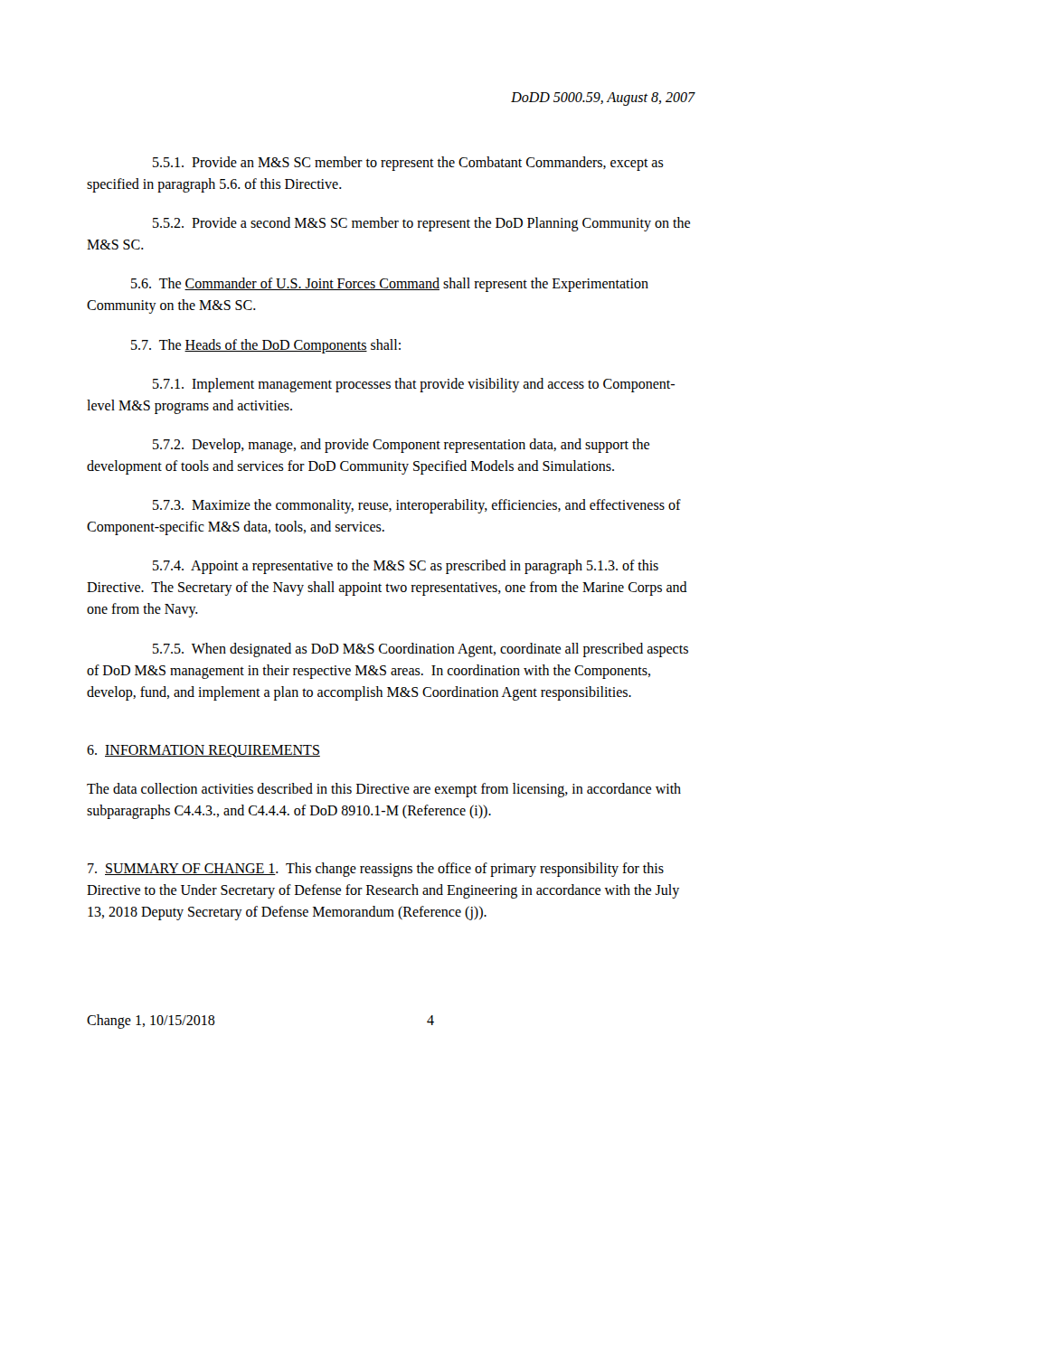DoDD 5000.59, August 8, 2007
5.5.1. Provide an M&S SC member to represent the Combatant Commanders, except as specified in paragraph 5.6. of this Directive.
5.5.2. Provide a second M&S SC member to represent the DoD Planning Community on the M&S SC.
5.6. The Commander of U.S. Joint Forces Command shall represent the Experimentation Community on the M&S SC.
5.7. The Heads of the DoD Components shall:
5.7.1. Implement management processes that provide visibility and access to Component-level M&S programs and activities.
5.7.2. Develop, manage, and provide Component representation data, and support the development of tools and services for DoD Community Specified Models and Simulations.
5.7.3. Maximize the commonality, reuse, interoperability, efficiencies, and effectiveness of Component-specific M&S data, tools, and services.
5.7.4. Appoint a representative to the M&S SC as prescribed in paragraph 5.1.3. of this Directive. The Secretary of the Navy shall appoint two representatives, one from the Marine Corps and one from the Navy.
5.7.5. When designated as DoD M&S Coordination Agent, coordinate all prescribed aspects of DoD M&S management in their respective M&S areas. In coordination with the Components, develop, fund, and implement a plan to accomplish M&S Coordination Agent responsibilities.
6. INFORMATION REQUIREMENTS
The data collection activities described in this Directive are exempt from licensing, in accordance with subparagraphs C4.4.3., and C4.4.4. of DoD 8910.1-M (Reference (i)).
7. SUMMARY OF CHANGE 1. This change reassigns the office of primary responsibility for this Directive to the Under Secretary of Defense for Research and Engineering in accordance with the July 13, 2018 Deputy Secretary of Defense Memorandum (Reference (j)).
Change 1, 10/15/2018 4